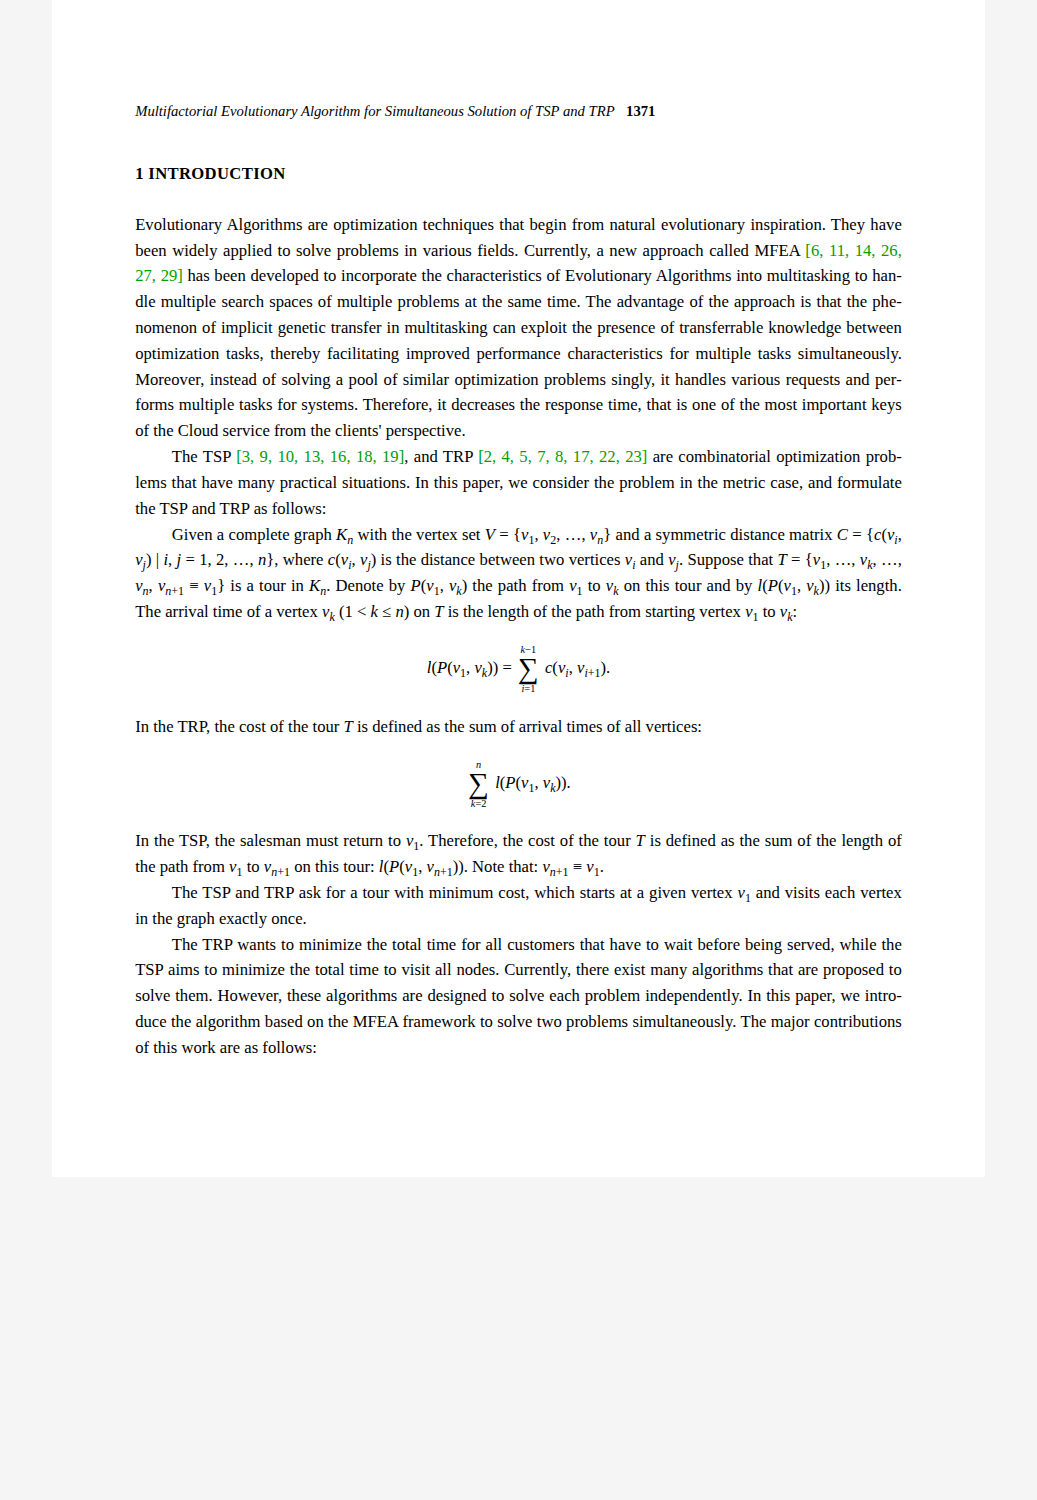Multifactorial Evolutionary Algorithm for Simultaneous Solution of TSP and TRP 1371
1 INTRODUCTION
Evolutionary Algorithms are optimization techniques that begin from natural evolutionary inspiration. They have been widely applied to solve problems in various fields. Currently, a new approach called MFEA [6, 11, 14, 26, 27, 29] has been developed to incorporate the characteristics of Evolutionary Algorithms into multitasking to handle multiple search spaces of multiple problems at the same time. The advantage of the approach is that the phenomenon of implicit genetic transfer in multitasking can exploit the presence of transferrable knowledge between optimization tasks, thereby facilitating improved performance characteristics for multiple tasks simultaneously. Moreover, instead of solving a pool of similar optimization problems singly, it handles various requests and performs multiple tasks for systems. Therefore, it decreases the response time, that is one of the most important keys of the Cloud service from the clients' perspective.
The TSP [3, 9, 10, 13, 16, 18, 19], and TRP [2, 4, 5, 7, 8, 17, 22, 23] are combinatorial optimization problems that have many practical situations. In this paper, we consider the problem in the metric case, and formulate the TSP and TRP as follows:
Given a complete graph Kn with the vertex set V = {v1, v2, …, vn} and a symmetric distance matrix C = {c(vi, vj) | i, j = 1, 2, …, n}, where c(vi, vj) is the distance between two vertices vi and vj. Suppose that T = {v1, …, vk, …, vn, vn+1 ≡ v1} is a tour in Kn. Denote by P(v1, vk) the path from v1 to vk on this tour and by l(P(v1, vk)) its length. The arrival time of a vertex vk (1 < k ≤ n) on T is the length of the path from starting vertex v1 to vk:
l(P(v1, vk)) = k−1∑i=1 c(vi, vi+1).
In the TRP, the cost of the tour T is defined as the sum of arrival times of all vertices:
n∑k=2 l(P(v1, vk)).
In the TSP, the salesman must return to v1. Therefore, the cost of the tour T is defined as the sum of the length of the path from v1 to vn+1 on this tour: l(P(v1, vn+1)). Note that: vn+1 ≡ v1.
The TSP and TRP ask for a tour with minimum cost, which starts at a given vertex v1 and visits each vertex in the graph exactly once.
The TRP wants to minimize the total time for all customers that have to wait before being served, while the TSP aims to minimize the total time to visit all nodes. Currently, there exist many algorithms that are proposed to solve them. However, these algorithms are designed to solve each problem independently. In this paper, we introduce the algorithm based on the MFEA framework to solve two problems simultaneously. The major contributions of this work are as follows: